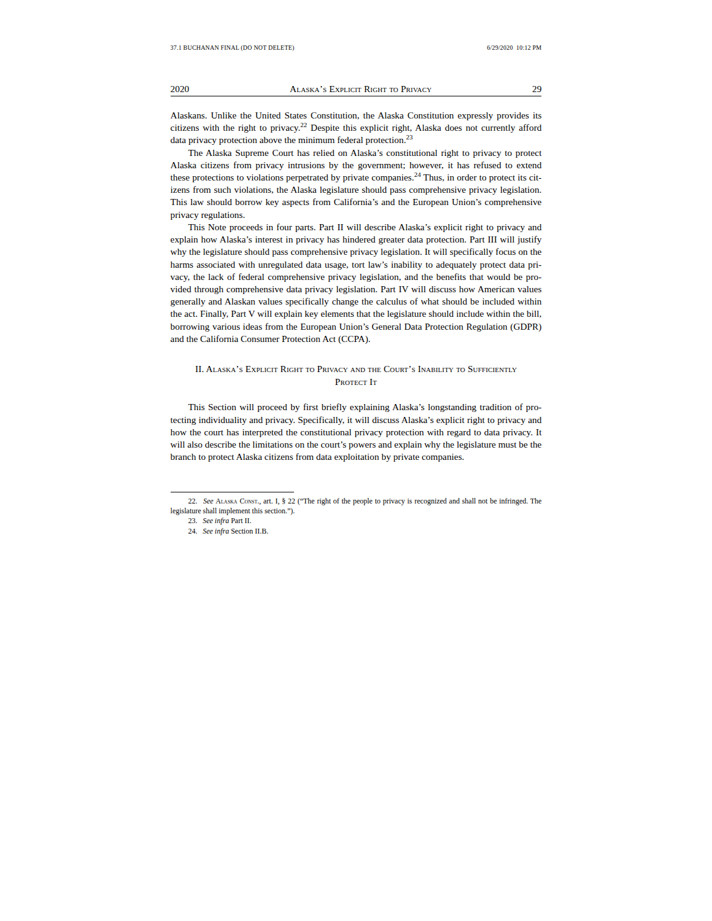37.1 Buchanan Final (Do Not Delete) 6/29/2020 10:12 PM
2020 Alaska’s Explicit Right to Privacy 29
Alaskans. Unlike the United States Constitution, the Alaska Constitution expressly provides its citizens with the right to privacy.22 Despite this explicit right, Alaska does not currently afford data privacy protection above the minimum federal protection.23
The Alaska Supreme Court has relied on Alaska’s constitutional right to privacy to protect Alaska citizens from privacy intrusions by the government; however, it has refused to extend these protections to violations perpetrated by private companies.24 Thus, in order to protect its citizens from such violations, the Alaska legislature should pass comprehensive privacy legislation. This law should borrow key aspects from California’s and the European Union’s comprehensive privacy regulations.
This Note proceeds in four parts. Part II will describe Alaska’s explicit right to privacy and explain how Alaska’s interest in privacy has hindered greater data protection. Part III will justify why the legislature should pass comprehensive privacy legislation. It will specifically focus on the harms associated with unregulated data usage, tort law’s inability to adequately protect data privacy, the lack of federal comprehensive privacy legislation, and the benefits that would be provided through comprehensive data privacy legislation. Part IV will discuss how American values generally and Alaskan values specifically change the calculus of what should be included within the act. Finally, Part V will explain key elements that the legislature should include within the bill, borrowing various ideas from the European Union’s General Data Protection Regulation (GDPR) and the California Consumer Protection Act (CCPA).
II. Alaska’s Explicit Right to Privacy and the Court’s Inability to Sufficiently Protect It
This Section will proceed by first briefly explaining Alaska’s longstanding tradition of protecting individuality and privacy. Specifically, it will discuss Alaska’s explicit right to privacy and how the court has interpreted the constitutional privacy protection with regard to data privacy. It will also describe the limitations on the court’s powers and explain why the legislature must be the branch to protect Alaska citizens from data exploitation by private companies.
22. See Alaska Const., art. I, § 22 (“The right of the people to privacy is recognized and shall not be infringed. The legislature shall implement this section.”).
23. See infra Part II.
24. See infra Section II.B.